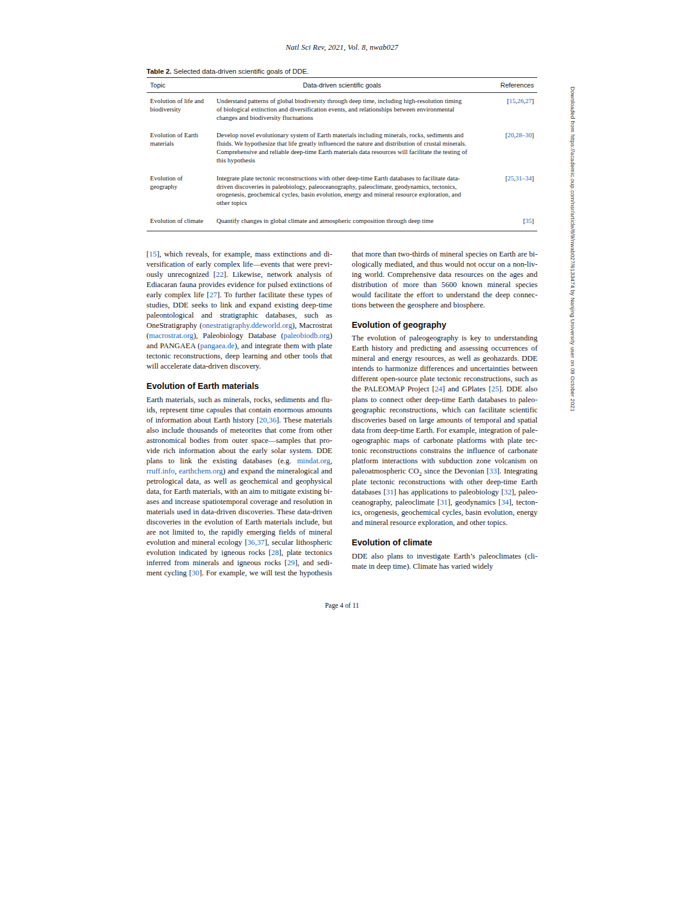Natl Sci Rev, 2021, Vol. 8, nwab027
Downloaded from https://academic.oup.com/nsr/article/8/9/nwab027/6133474 by Nanjing University user on 09 October 2021
Table 2. Selected data-driven scientific goals of DDE.
| Topic | Data-driven scientific goals | References |
| --- | --- | --- |
| Evolution of life and biodiversity | Understand patterns of global biodiversity through deep time, including high-resolution timing of biological extinction and diversification events, and relationships between environmental changes and biodiversity fluctuations | [ 15 , 26 , 27 ] |
| Evolution of Earth materials | Develop novel evolutionary system of Earth materials including minerals, rocks, sediments and fluids. We hypothesize that life greatly influenced the nature and distribution of crustal minerals. Comprehensive and reliable deep-time Earth materials data resources will facilitate the testing of this hypothesis | [ 20 , 28–30 ] |
| Evolution of geography | Integrate plate tectonic reconstructions with other deep-time Earth databases to facilitate data-driven discoveries in paleobiology, paleoceanography, paleoclimate, geodynamics, tectonics, orogenesis, geochemical cycles, basin evolution, energy and mineral resource exploration, and other topics | [ 25 , 31–34 ] |
| Evolution of climate | Quantify changes in global climate and atmospheric composition through deep time | [ 35 ] |
[15], which reveals, for example, mass extinctions and diversification of early complex life—events that were previously unrecognized [22]. Likewise, network analysis of Ediacaran fauna provides evidence for pulsed extinctions of early complex life [27]. To further facilitate these types of studies, DDE seeks to link and expand existing deep-time paleontological and stratigraphic databases, such as OneStratigraphy (onestratigraphy.ddeworld.org), Macrostrat (macrostrat.org), Paleobiology Database (paleobiodb.org) and PANGAEA (pangaea.de), and integrate them with plate tectonic reconstructions, deep learning and other tools that will accelerate data-driven discovery.
Evolution of Earth materials
Earth materials, such as minerals, rocks, sediments and fluids, represent time capsules that contain enormous amounts of information about Earth history [20,36]. These materials also include thousands of meteorites that come from other astronomical bodies from outer space—samples that provide rich information about the early solar system. DDE plans to link the existing databases (e.g. mindat.org, rruff.info, earthchem.org) and expand the mineralogical and petrological data, as well as geochemical and geophysical data, for Earth materials, with an aim to mitigate existing biases and increase spatiotemporal coverage and resolution in materials used in data-driven discoveries. These data-driven discoveries in the evolution of Earth materials include, but are not limited to, the rapidly emerging fields of mineral evolution and mineral ecology [36,37], secular lithospheric evolution indicated by igneous rocks [28], plate tectonics inferred from minerals and igneous rocks [29], and sediment cycling [30]. For example, we will test the hypothesis that more than two-thirds of mineral species on Earth are biologically mediated, and thus would not occur on a non-living world. Comprehensive data resources on the ages and distribution of more than 5600 known mineral species would facilitate the effort to understand the deep connections between the geosphere and biosphere.
Evolution of geography
The evolution of paleogeography is key to understanding Earth history and predicting and assessing occurrences of mineral and energy resources, as well as geohazards. DDE intends to harmonize differences and uncertainties between different open-source plate tectonic reconstructions, such as the PALEOMAP Project [24] and GPlates [25]. DDE also plans to connect other deep-time Earth databases to paleogeographic reconstructions, which can facilitate scientific discoveries based on large amounts of temporal and spatial data from deep-time Earth. For example, integration of paleogeographic maps of carbonate platforms with plate tectonic reconstructions constrains the influence of carbonate platform interactions with subduction zone volcanism on paleoatmospheric CO2 since the Devonian [33]. Integrating plate tectonic reconstructions with other deep-time Earth databases [31] has applications to paleobiology [32], paleoceanography, paleoclimate [31], geodynamics [34], tectonics, orogenesis, geochemical cycles, basin evolution, energy and mineral resource exploration, and other topics.
Evolution of climate
DDE also plans to investigate Earth’s paleoclimates (climate in deep time). Climate has varied widely
Page 4 of 11